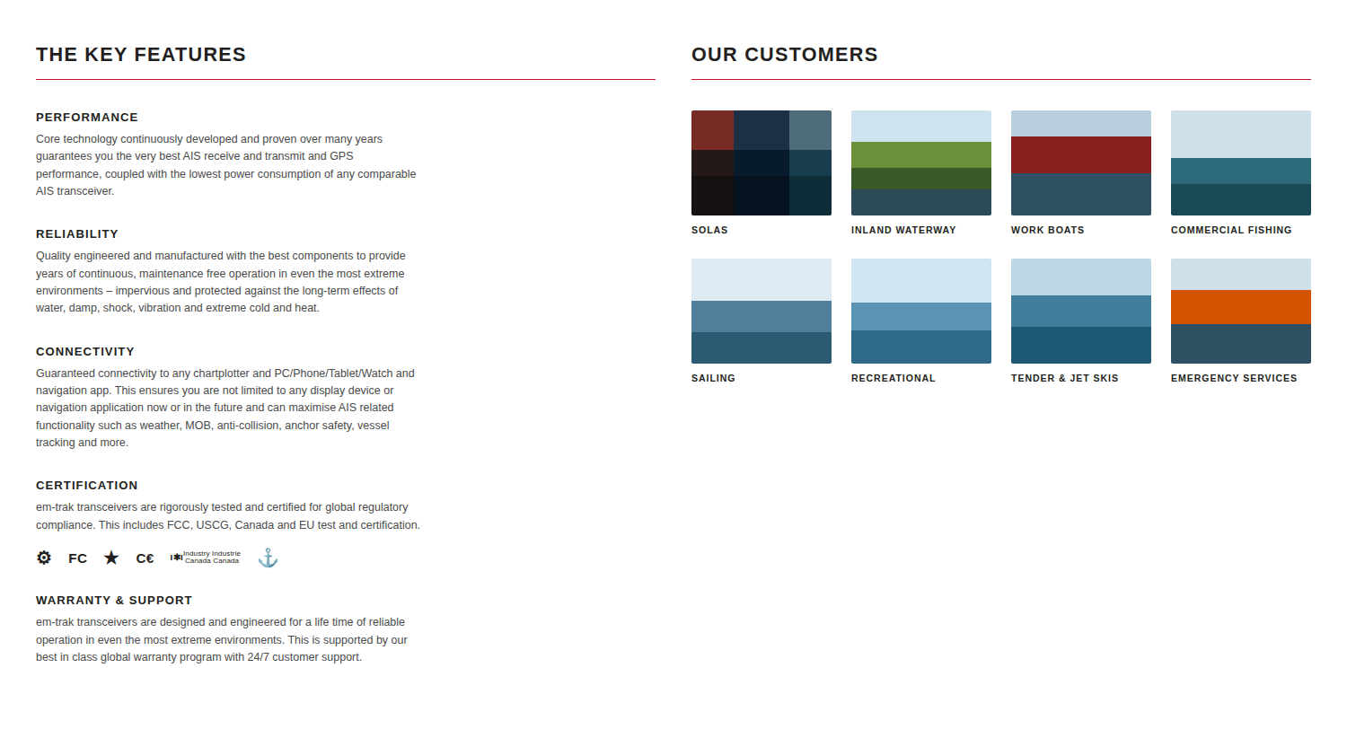The Key Features
Performance
Core technology continuously developed and proven over many years guarantees you the very best AIS receive and transmit and GPS performance, coupled with the lowest power consumption of any comparable AIS transceiver.
Reliability
Quality engineered and manufactured with the best components to provide years of continuous, maintenance free operation in even the most extreme environments – impervious and protected against the long-term effects of water, damp, shock, vibration and extreme cold and heat.
Connectivity
Guaranteed connectivity to any chartplotter and PC/Phone/Tablet/Watch and navigation app. This ensures you are not limited to any display device or navigation application now or in the future and can maximise AIS related functionality such as weather, MOB, anti-collision, anchor safety, vessel tracking and more.
Certification
em-trak transceivers are rigorously tested and certified for global regulatory compliance. This includes FCC, USCG, Canada and EU test and certification.
⚙ FC ★ C€ I✱IIndustry Industrie
Canada Canada ⚓
Warranty & Support
em-trak transceivers are designed and engineered for a life time of reliable operation in even the most extreme environments. This is supported by our best in class global warranty program with 24/7 customer support.
Our Customers
SOLAS
Inland Waterway
Work Boats
Commercial Fishing
Sailing
Recreational
Tender & Jet Skis
Emergency Services